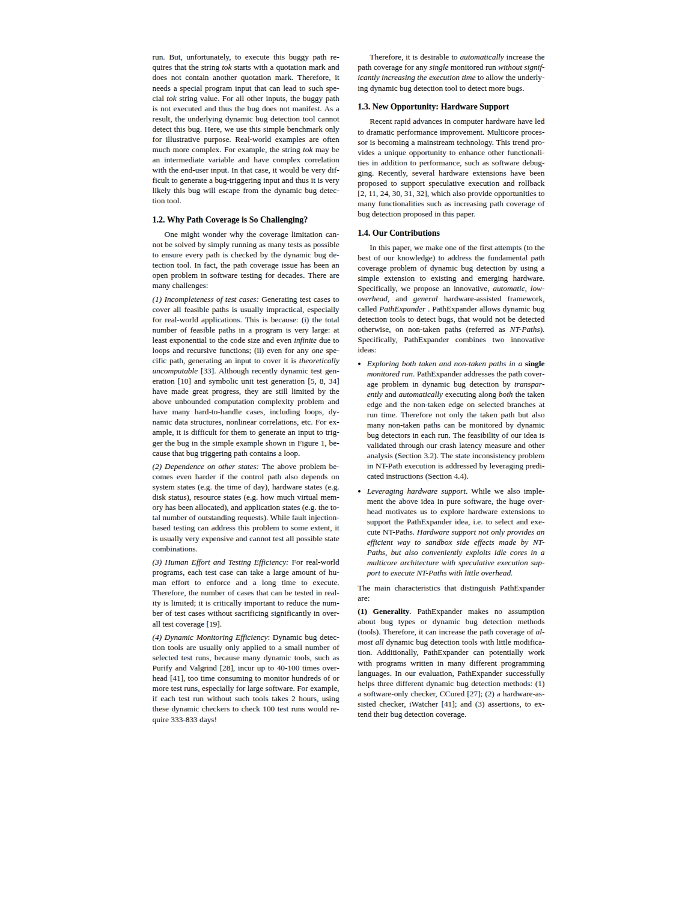run. But, unfortunately, to execute this buggy path requires that the string tok starts with a quotation mark and does not contain another quotation mark. Therefore, it needs a special program input that can lead to such special tok string value. For all other inputs, the buggy path is not executed and thus the bug does not manifest. As a result, the underlying dynamic bug detection tool cannot detect this bug. Here, we use this simple benchmark only for illustrative purpose. Real-world examples are often much more complex. For example, the string tok may be an intermediate variable and have complex correlation with the end-user input. In that case, it would be very difficult to generate a bug-triggering input and thus it is very likely this bug will escape from the dynamic bug detection tool.
1.2. Why Path Coverage is So Challenging?
One might wonder why the coverage limitation cannot be solved by simply running as many tests as possible to ensure every path is checked by the dynamic bug detection tool. In fact, the path coverage issue has been an open problem in software testing for decades. There are many challenges:
(1) Incompleteness of test cases: Generating test cases to cover all feasible paths is usually impractical, especially for real-world applications. This is because: (i) the total number of feasible paths in a program is very large: at least exponential to the code size and even infinite due to loops and recursive functions; (ii) even for any one specific path, generating an input to cover it is theoretically uncomputable [33]. Although recently dynamic test generation [10] and symbolic unit test generation [5, 8, 34] have made great progress, they are still limited by the above unbounded computation complexity problem and have many hard-to-handle cases, including loops, dynamic data structures, nonlinear correlations, etc. For example, it is difficult for them to generate an input to trigger the bug in the simple example shown in Figure 1, because that bug triggering path contains a loop.
(2) Dependence on other states: The above problem becomes even harder if the control path also depends on system states (e.g. the time of day), hardware states (e.g. disk status), resource states (e.g. how much virtual memory has been allocated), and application states (e.g. the total number of outstanding requests). While fault injection-based testing can address this problem to some extent, it is usually very expensive and cannot test all possible state combinations.
(3) Human Effort and Testing Efficiency: For real-world programs, each test case can take a large amount of human effort to enforce and a long time to execute. Therefore, the number of cases that can be tested in reality is limited; it is critically important to reduce the number of test cases without sacrificing significantly in overall test coverage [19].
(4) Dynamic Monitoring Efficiency: Dynamic bug detection tools are usually only applied to a small number of selected test runs, because many dynamic tools, such as Purify and Valgrind [28], incur up to 40-100 times overhead [41], too time consuming to monitor hundreds of or more test runs, especially for large software. For example, if each test run without such tools takes 2 hours, using these dynamic checkers to check 100 test runs would require 333-833 days!
Therefore, it is desirable to automatically increase the path coverage for any single monitored run without significantly increasing the execution time to allow the underlying dynamic bug detection tool to detect more bugs.
1.3. New Opportunity: Hardware Support
Recent rapid advances in computer hardware have led to dramatic performance improvement. Multicore processor is becoming a mainstream technology. This trend provides a unique opportunity to enhance other functionalities in addition to performance, such as software debugging. Recently, several hardware extensions have been proposed to support speculative execution and rollback [2, 11, 24, 30, 31, 32], which also provide opportunities to many functionalities such as increasing path coverage of bug detection proposed in this paper.
1.4. Our Contributions
In this paper, we make one of the first attempts (to the best of our knowledge) to address the fundamental path coverage problem of dynamic bug detection by using a simple extension to existing and emerging hardware. Specifically, we propose an innovative, automatic, low-overhead, and general hardware-assisted framework, called PathExpander . PathExpander allows dynamic bug detection tools to detect bugs, that would not be detected otherwise, on non-taken paths (referred as NT-Paths). Specifically, PathExpander combines two innovative ideas:
Exploring both taken and non-taken paths in a single monitored run. PathExpander addresses the path coverage problem in dynamic bug detection by transparently and automatically executing along both the taken edge and the non-taken edge on selected branches at run time. Therefore not only the taken path but also many non-taken paths can be monitored by dynamic bug detectors in each run. The feasibility of our idea is validated through our crash latency measure and other analysis (Section 3.2). The state inconsistency problem in NT-Path execution is addressed by leveraging predicated instructions (Section 4.4).
Leveraging hardware support. While we also implement the above idea in pure software, the huge overhead motivates us to explore hardware extensions to support the PathExpander idea, i.e. to select and execute NT-Paths. Hardware support not only provides an efficient way to sandbox side effects made by NT-Paths, but also conveniently exploits idle cores in a multicore architecture with speculative execution support to execute NT-Paths with little overhead.
The main characteristics that distinguish PathExpander are:
(1) Generality. PathExpander makes no assumption about bug types or dynamic bug detection methods (tools). Therefore, it can increase the path coverage of almost all dynamic bug detection tools with little modification. Additionally, PathExpander can potentially work with programs written in many different programming languages. In our evaluation, PathExpander successfully helps three different dynamic bug detection methods: (1) a software-only checker, CCured [27]; (2) a hardware-assisted checker, iWatcher [41]; and (3) assertions, to extend their bug detection coverage.